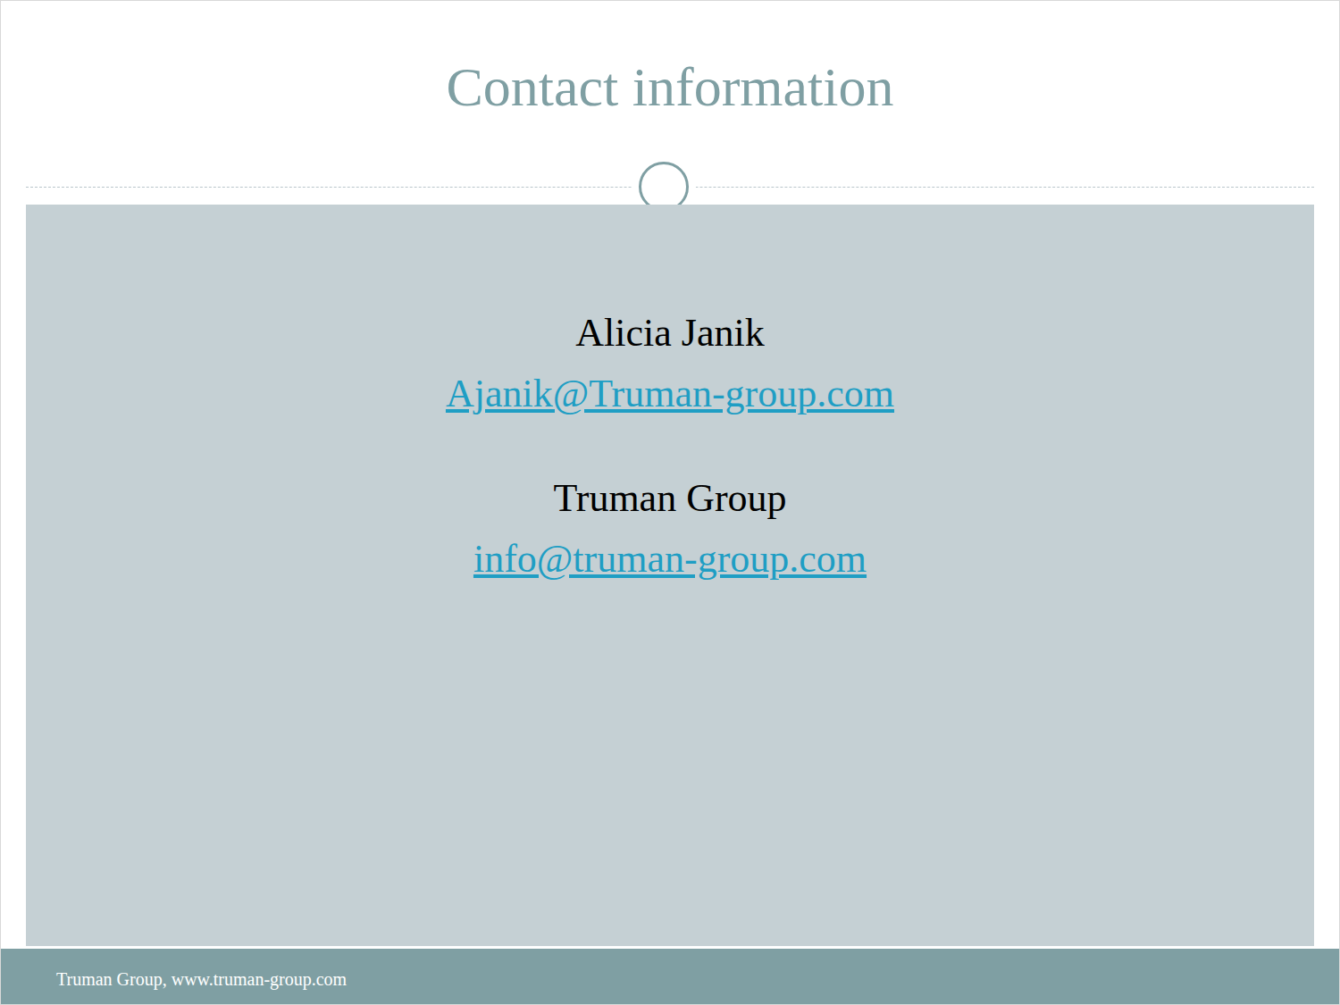Contact information
Alicia Janik
Ajanik@Truman-group.com
Truman Group
info@truman-group.com
Truman Group, www.truman-group.com